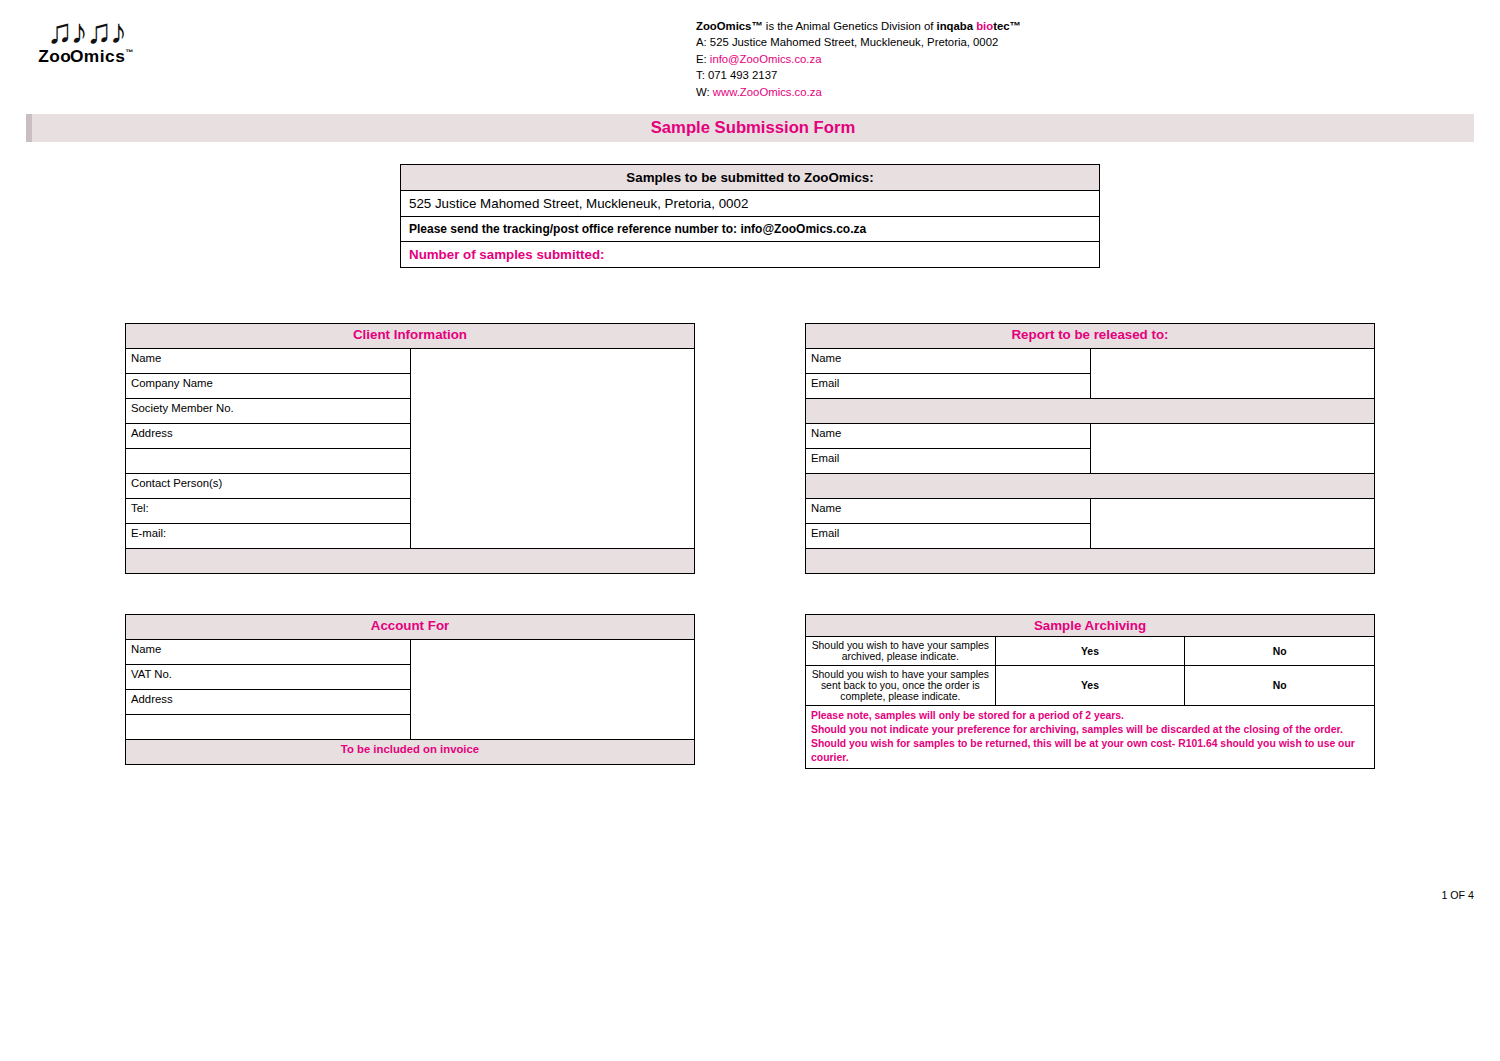♫♪♫♪
Zoo Omics™
ZooOmics™ is the Animal Genetics Division of inqaba bio tec™
A: 525 Justice Mahomed Street, Muckleneuk, Pretoria, 0002
E: info@ZooOmics.co.za
T: 071 493 2137
W: www.ZooOmics.co.za
Sample Submission Form
| Samples to be submitted to ZooOmics: |
| 525 Justice Mahomed Street, Muckleneuk, Pretoria, 0002 |
| Please send the tracking/post office reference number to: info@ZooOmics.co.za |
| Number of samples submitted: |
| Client Information |
| --- |
| Name | |
| Company Name |
| Society Member No. |
| Address |
| Contact Person(s) |
| Tel: |
| E-mail: |
| Account For |
| --- |
| Name | |
| VAT No. |
| Address |
| To be included on invoice |
| Report to be released to: |
| --- |
| Name | |
| Email |
| Name | |
| Email |
| Name | |
| Email |
| Sample Archiving |
| --- |
| Should you wish to have your samples archived, please indicate. | Yes | No |
| Should you wish to have your samples sent back to you, once the order is complete, please indicate. | Yes | No |
| Please note, samples will only be stored for a period of 2 years. Should you not indicate your preference for archiving, samples will be discarded at the closing of the order. Should you wish for samples to be returned, this will be at your own cost- R101.64 should you wish to use our courier. |
1 OF 4